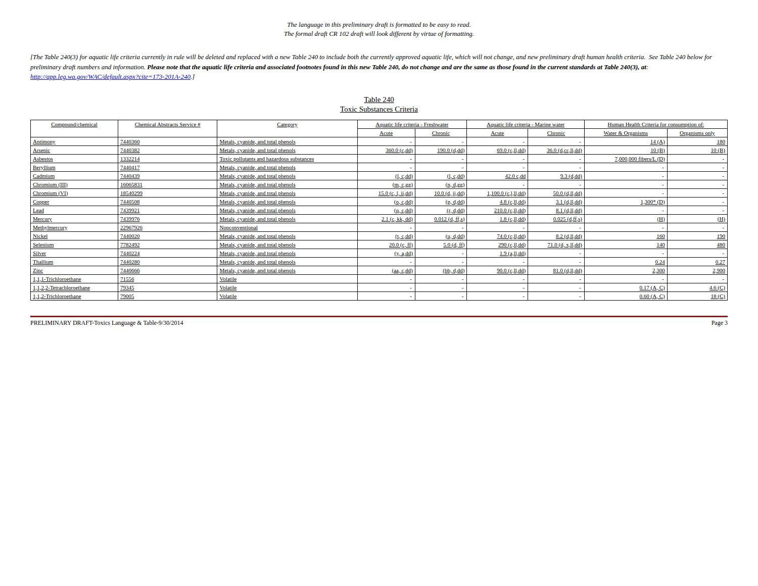The language in this preliminary draft is formatted to be easy to read.
The formal draft CR 102 draft will look different by virtue of formatting.
[The Table 240(3) for aquatic life criteria currently in rule will be deleted and replaced with a new Table 240 to include both the currently approved aquatic life, which will not change, and new preliminary draft human health criteria. See Table 240 below for preliminary draft numbers and information. Please note that the aquatic life criteria and associated footnotes found in this new Table 240, do not change and are the same as those found in the current standards at Table 240(3), at: http://app.leg.wa.gov/WAC/default.aspx?cite=173-201A-240.]
Table 240
Toxic Substances Criteria
| Compound/chemical | Chemical Abstracts Service # | Category | Aquatic life criteria - Freshwater | Aquatic life criteria - Marine water | Human Health Criteria for consumption of: |
| --- | --- | --- | --- | --- | --- |
| Acute | Chronic | Acute | Chronic | Water & Organisms | Organisms only |
| Antimony | 7440360 | Metals, cyanide, and total phenols | - | - | - | - | 14 (A) | 180 |
| Arsenic | 7440382 | Metals, cyanide, and total phenols | 360.0 (c,dd) | 190.0 (d,dd) | 69.0 (c,ll,dd) | 36.0 (d,cc,ll,dd) | 10 (B) | 10 (B) |
| Asbestos | 1332214 | Toxic pollutants and hazardous substances | - | - | - | - | 7,000,000 fibers/L (D) | - |
| Beryllium | 7440417 | Metals, cyanide, and total phenols | - | - | - | - | - | - |
| Cadmium | 7440439 | Metals, cyanide, and total phenols | (l, c,dd) | (l, c,dd) | 42.0 c,dd | 9.3 (d,dd) | - | - |
| Chromium (III) | 16065831 | Metals, cyanide, and total phenols | (m, c,gg) | (n, d,gg) | - | - | - | - |
| Chromium (VI) | 18540299 | Metals, cyanide, and total phenols | 15.0 (c, l, ii,dd) | 10.0 (d, jj,dd) | 1,100.0 (c,l,ll,dd) | 50.0 (d,ll,dd) | - | - |
| Copper | 7440508 | Metals, cyanide, and total phenols | (o, c,dd) | (p, d,dd) | 4.8 (c,ll,dd) | 3.1 (d,ll,dd) | 1,300* (D) | - |
| Lead | 7439921 | Metals, cyanide, and total phenols | (q, c,dd) | (r, d,dd) | 210.0 (c,ll,dd) | 8.1 (d,ll,dd) | - | - |
| Mercury | 7439976 | Metals, cyanide, and total phenols | 2.1 (c, kk, dd) | 0.012 (d, ff,s) | 1.8 (c,ll,dd) | 0.025 (d,ff,s) | (H) | (H) |
| Methylmercury | 22967926 | Nonconventional | - | - | - | - | - | - |
| Nickel | 7440020 | Metals, cyanide, and total phenols | (t, c,dd) | (u, d,dd) | 74.0 (c,ll,dd) | 8.2 (d,ll,dd) | 160 | 190 |
| Selenium | 7782492 | Metals, cyanide, and total phenols | 20.0 (c, ff) | 5.0 (d, ff) | 290 (c,ll,dd) | 71.0 (d, x,ll,dd) | 140 | 480 |
| Silver | 7440224 | Metals, cyanide, and total phenols | (y, a,dd) | - | 1.9 (a,ll,dd) | - | - | - |
| Thallium | 7440280 | Metals, cyanide, and total phenols | - | - | - | - | 0.24 | 0.27 |
| Zinc | 7440666 | Metals, cyanide, and total phenols | (aa, c,dd) | (bb, d,dd) | 90.0 (c,ll,dd) | 81.0 (d,ll,dd) | 2,300 | 2,900 |
| 1,1,1-Trichloroethane | 71556 | Volatile | - | - | - | - | - | - |
| 1,1,2,2-Tetrachloroethane | 79345 | Volatile | - | - | - | - | 0.17 (A, C) | 4.6 (C) |
| 1,1,2-Trichloroethane | 79005 | Volatile | - | - | - | - | 0.60 (A, C) | 18 (C) |
PRELIMINARY DRAFT-Toxics Language & Table-9/30/2014
Page 3